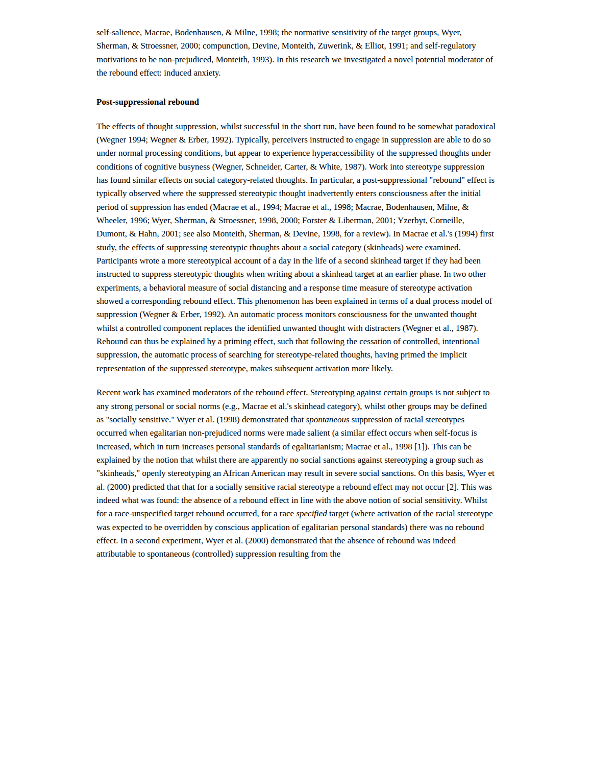self-salience, Macrae, Bodenhausen, & Milne, 1998; the normative sensitivity of the target groups, Wyer, Sherman, & Stroessner, 2000; compunction, Devine, Monteith, Zuwerink, & Elliot, 1991; and self-regulatory motivations to be non-prejudiced, Monteith, 1993). In this research we investigated a novel potential moderator of the rebound effect: induced anxiety.
Post-suppressional rebound
The effects of thought suppression, whilst successful in the short run, have been found to be somewhat paradoxical (Wegner 1994; Wegner & Erber, 1992). Typically, perceivers instructed to engage in suppression are able to do so under normal processing conditions, but appear to experience hyperaccessibility of the suppressed thoughts under conditions of cognitive busyness (Wegner, Schneider, Carter, & White, 1987). Work into stereotype suppression has found similar effects on social category-related thoughts. In particular, a post-suppressional "rebound" effect is typically observed where the suppressed stereotypic thought inadvertently enters consciousness after the initial period of suppression has ended (Macrae et al., 1994; Macrae et al., 1998; Macrae, Bodenhausen, Milne, & Wheeler, 1996; Wyer, Sherman, & Stroessner, 1998, 2000; Forster & Liberman, 2001; Yzerbyt, Corneille, Dumont, & Hahn, 2001; see also Monteith, Sherman, & Devine, 1998, for a review). In Macrae et al.'s (1994) first study, the effects of suppressing stereotypic thoughts about a social category (skinheads) were examined. Participants wrote a more stereotypical account of a day in the life of a second skinhead target if they had been instructed to suppress stereotypic thoughts when writing about a skinhead target at an earlier phase. In two other experiments, a behavioral measure of social distancing and a response time measure of stereotype activation showed a corresponding rebound effect. This phenomenon has been explained in terms of a dual process model of suppression (Wegner & Erber, 1992). An automatic process monitors consciousness for the unwanted thought whilst a controlled component replaces the identified unwanted thought with distracters (Wegner et al., 1987). Rebound can thus be explained by a priming effect, such that following the cessation of controlled, intentional suppression, the automatic process of searching for stereotype-related thoughts, having primed the implicit representation of the suppressed stereotype, makes subsequent activation more likely.
Recent work has examined moderators of the rebound effect. Stereotyping against certain groups is not subject to any strong personal or social norms (e.g., Macrae et al.'s skinhead category), whilst other groups may be defined as "socially sensitive." Wyer et al. (1998) demonstrated that spontaneous suppression of racial stereotypes occurred when egalitarian non-prejudiced norms were made salient (a similar effect occurs when self-focus is increased, which in turn increases personal standards of egalitarianism; Macrae et al., 1998 [1]). This can be explained by the notion that whilst there are apparently no social sanctions against stereotyping a group such as "skinheads," openly stereotyping an African American may result in severe social sanctions. On this basis, Wyer et al. (2000) predicted that that for a socially sensitive racial stereotype a rebound effect may not occur [2]. This was indeed what was found: the absence of a rebound effect in line with the above notion of social sensitivity. Whilst for a race-unspecified target rebound occurred, for a race specified target (where activation of the racial stereotype was expected to be overridden by conscious application of egalitarian personal standards) there was no rebound effect. In a second experiment, Wyer et al. (2000) demonstrated that the absence of rebound was indeed attributable to spontaneous (controlled) suppression resulting from the